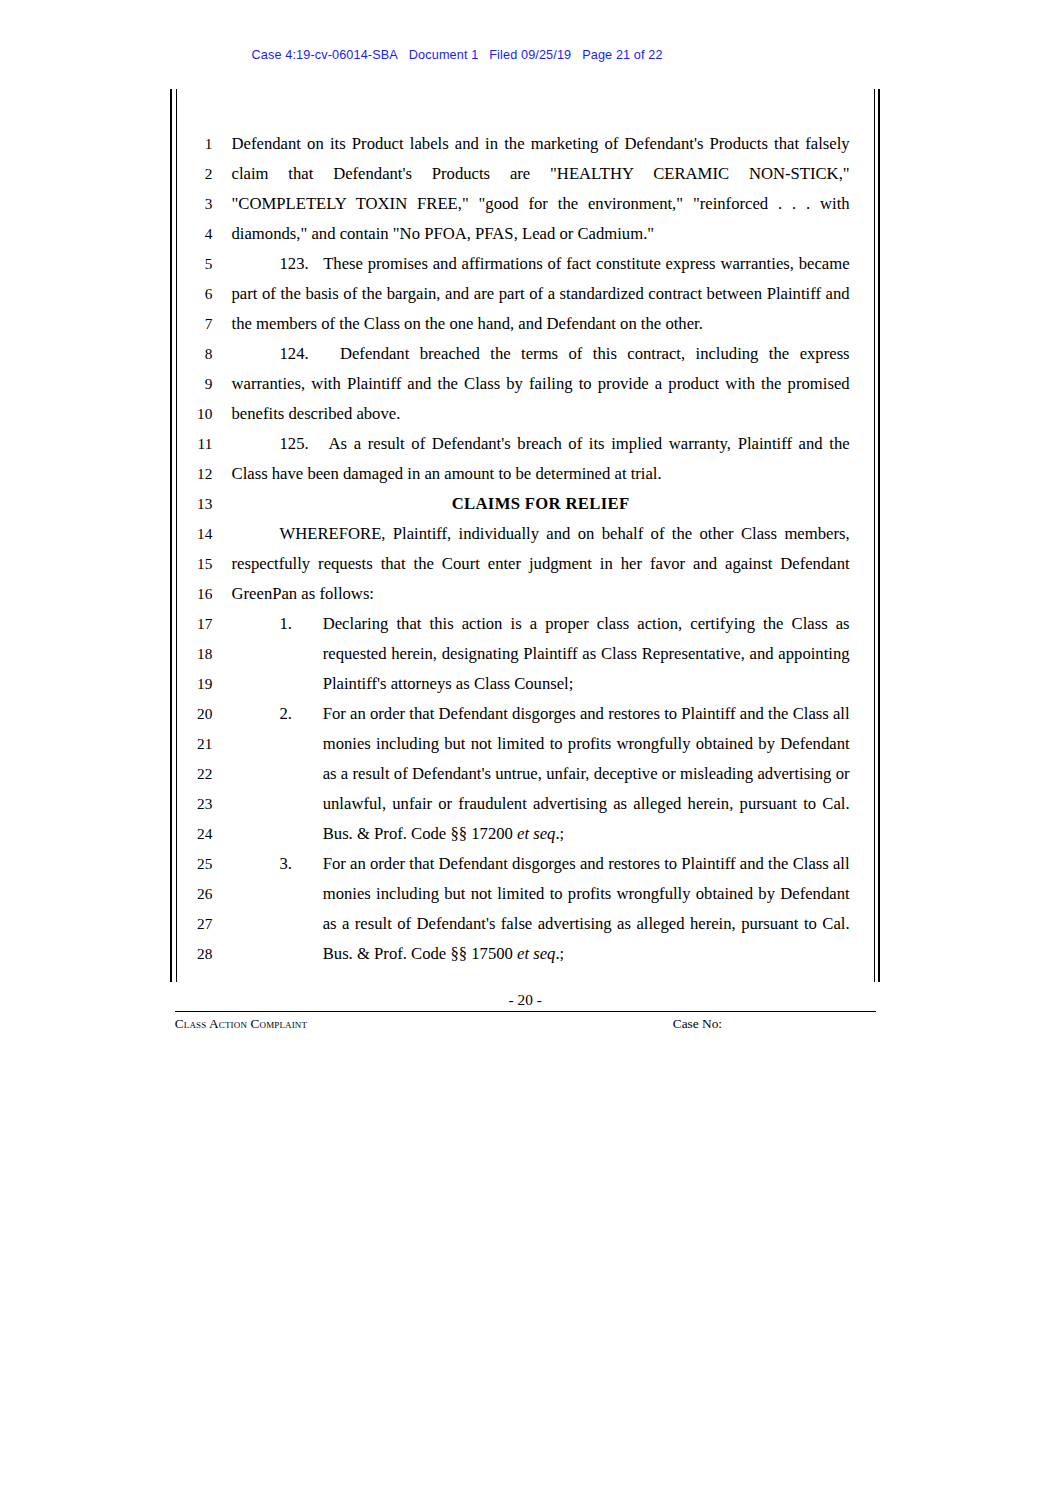Case 4:19-cv-06014-SBA Document 1 Filed 09/25/19 Page 21 of 22
1
2
3
4
5
6
7
8
9
10
11
12
13
14
15
16
17
18
19
20
21
22
23
24
25
26
27
28
Defendant on its Product labels and in the marketing of Defendant's Products that falsely claim that Defendant's Products are "HEALTHY CERAMIC NON-STICK," "COMPLETELY TOXIN FREE," "good for the environment," "reinforced . . . with diamonds," and contain "No PFOA, PFAS, Lead or Cadmium."
123. These promises and affirmations of fact constitute express warranties, became part of the basis of the bargain, and are part of a standardized contract between Plaintiff and the members of the Class on the one hand, and Defendant on the other.
124. Defendant breached the terms of this contract, including the express warranties, with Plaintiff and the Class by failing to provide a product with the promised benefits described above.
125. As a result of Defendant's breach of its implied warranty, Plaintiff and the Class have been damaged in an amount to be determined at trial.
CLAIMS FOR RELIEF
WHEREFORE, Plaintiff, individually and on behalf of the other Class members, respectfully requests that the Court enter judgment in her favor and against Defendant GreenPan as follows:
Declaring that this action is a proper class action, certifying the Class as requested herein, designating Plaintiff as Class Representative, and appointing Plaintiff's attorneys as Class Counsel;
For an order that Defendant disgorges and restores to Plaintiff and the Class all monies including but not limited to profits wrongfully obtained by Defendant as a result of Defendant's untrue, unfair, deceptive or misleading advertising or unlawful, unfair or fraudulent advertising as alleged herein, pursuant to Cal. Bus. & Prof. Code §§ 17200 et seq.;
For an order that Defendant disgorges and restores to Plaintiff and the Class all monies including but not limited to profits wrongfully obtained by Defendant as a result of Defendant's false advertising as alleged herein, pursuant to Cal. Bus. & Prof. Code §§ 17500 et seq.;
- 20 -
Class Action Complaint Case No: